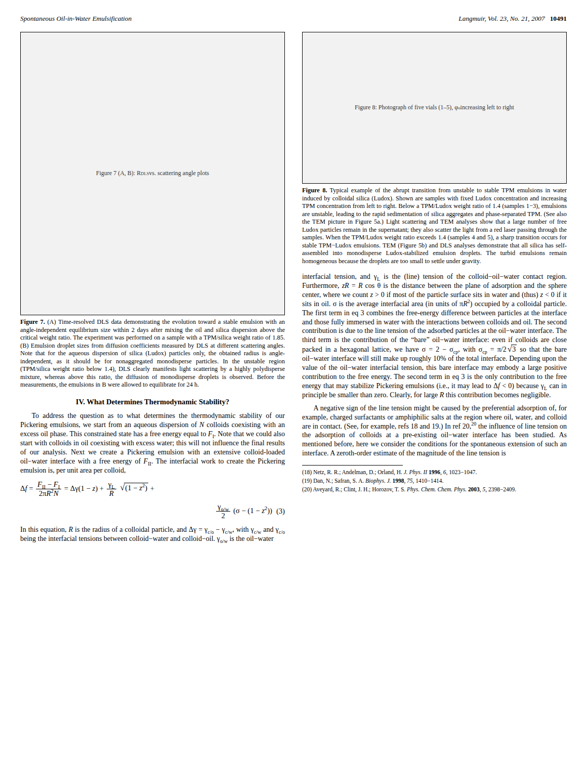Spontaneous Oil-in-Water Emulsification
Langmuir, Vol. 23, No. 21, 200710491
Figure 7 (A, B): RDLS vs. scattering angle plots
Figure 7. (A) Time-resolved DLS data demonstrating the evolution toward a stable emulsion with an angle-independent equilibrium size within 2 days after mixing the oil and silica dispersion above the critical weight ratio. The experiment was performed on a sample with a TPM/silica weight ratio of 1.85. (B) Emulsion droplet sizes from diffusion coefficients measured by DLS at different scattering angles. Note that for the aqueous dispersion of silica (Ludox) particles only, the obtained radius is angle-independent, as it should be for nonaggregated monodisperse particles. In the unstable region (TPM/silica weight ratio below 1.4), DLS clearly manifests light scattering by a highly polydisperse mixture, whereas above this ratio, the diffusion of monodisperse droplets is observed. Before the measurements, the emulsions in B were allowed to equilibrate for 24 h.
IV. What Determines Thermodynamic Stability?
To address the question as to what determines the thermodynamic stability of our Pickering emulsions, we start from an aqueous dispersion of N colloids coexisting with an excess oil phase. This constrained state has a free energy equal to FI. Note that we could also start with colloids in oil coexisting with excess water; this will not influence the final results of our analysis. Next we create a Pickering emulsion with an extensive colloid-loaded oil−water interface with a free energy of FII. The interfacial work to create the Pickering emulsion is, per unit area per colloid,
Δf = FII − FI 2πR2N = Δγ(1 − z) + γL R (1 − z2) +
γo/w 2 (σ − (1 − z2))
(3)
In this equation, R is the radius of a colloidal particle, and Δγ = γc/o − γc/w, with γc/w and γc/o being the interfacial tensions between colloid−water and colloid−oil. γo/w is the oil−water
Figure 8: Photograph of five vials (1–5), φo increasing left to right
Figure 8. Typical example of the abrupt transition from unstable to stable TPM emulsions in water induced by colloidal silica (Ludox). Shown are samples with fixed Ludox concentration and increasing TPM concentration from left to right. Below a TPM/Ludox weight ratio of 1.4 (samples 1−3), emulsions are unstable, leading to the rapid sedimentation of silica aggregates and phase-separated TPM. (See also the TEM picture in Figure 5a.) Light scattering and TEM analyses show that a large number of free Ludox particles remain in the supernatant; they also scatter the light from a red laser passing through the samples. When the TPM/Ludox weight ratio exceeds 1.4 (samples 4 and 5), a sharp transition occurs for stable TPM−Ludox emulsions. TEM (Figure 5b) and DLS analyses demonstrate that all silica has self-assembled into monodisperse Ludox-stabilized emulsion droplets. The turbid emulsions remain homogeneous because the droplets are too small to settle under gravity.
interfacial tension, and γL is the (line) tension of the colloid−oil−water contact region. Furthermore, zR = R cos θ is the distance between the plane of adsorption and the sphere center, where we count z > 0 if most of the particle surface sits in water and (thus) z < 0 if it sits in oil. σ is the average interfacial area (in units of πR2) occupied by a colloidal particle. The first term in eq 3 combines the free-energy difference between particles at the interface and those fully immersed in water with the interactions between colloids and oil. The second contribution is due to the line tension of the adsorbed particles at the oil−water interface. The third term is the contribution of the “bare” oil−water interface: even if colloids are close packed in a hexagonal lattice, we have σ = 2 − σcp, with σcp = π/23 so that the bare oil−water interface will still make up roughly 10% of the total interface. Depending upon the value of the oil−water interfacial tension, this bare interface may embody a large positive contribution to the free energy. The second term in eq 3 is the only contribution to the free energy that may stabilize Pickering emulsions (i.e., it may lead to Δf < 0) because γL can in principle be smaller than zero. Clearly, for large R this contribution becomes negligible.
A negative sign of the line tension might be caused by the preferential adsorption of, for example, charged surfactants or amphiphilic salts at the region where oil, water, and colloid are in contact. (See, for example, refs 18 and 19.) In ref 20,20 the influence of line tension on the adsorption of colloids at a pre-existing oil−water interface has been studied. As mentioned before, here we consider the conditions for the spontaneous extension of such an interface. A zeroth-order estimate of the magnitude of the line tension is
(18) Netz, R. R.; Andelman, D.; Orland, H. J. Phys. II 1996, 6, 1023−1047.
(19) Dan, N.; Safran, S. A. Biophys. J. 1998, 75, 1410−1414.
(20) Aveyard, R.; Clint, J. H.; Horozov, T. S. Phys. Chem. Chem. Phys. 2003, 5, 2398−2409.